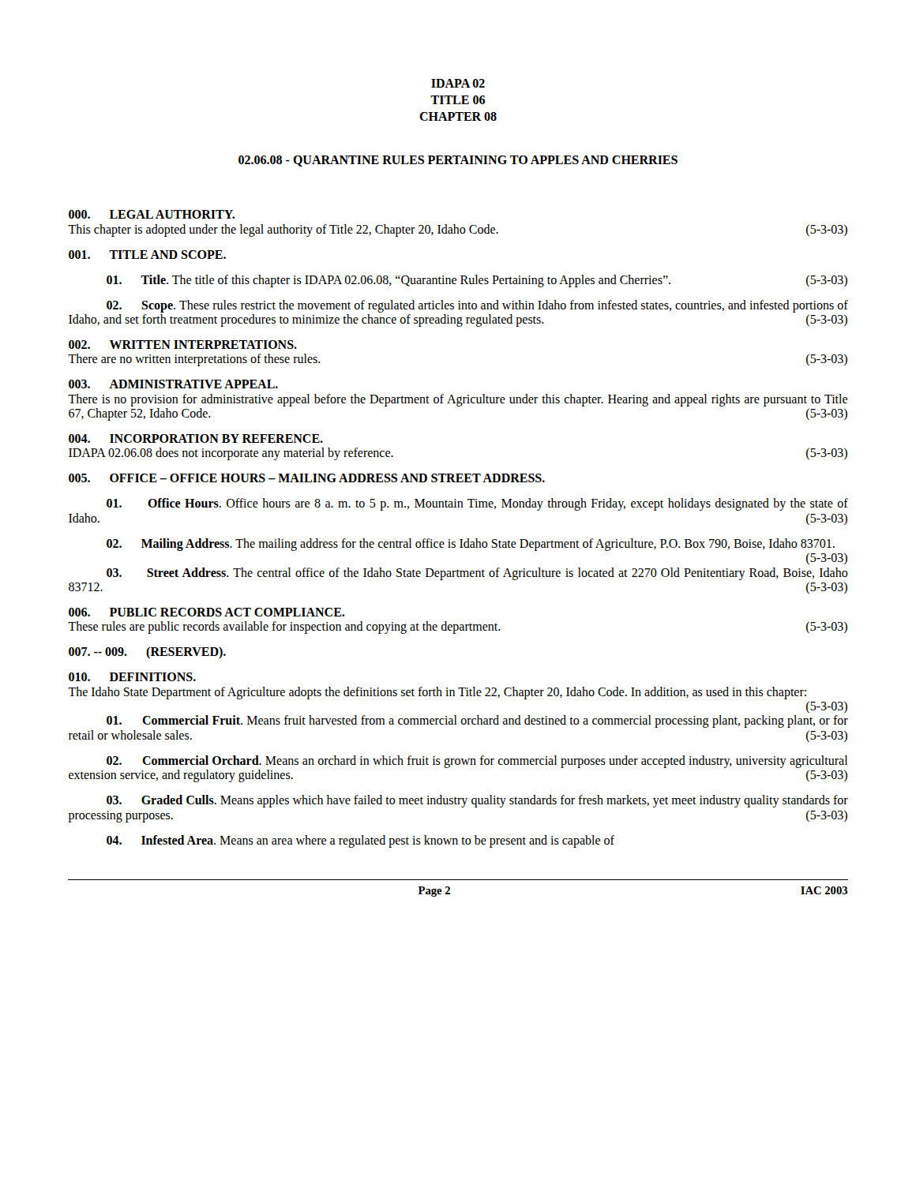IDAPA 02
TITLE 06
CHAPTER 08
02.06.08 - QUARANTINE RULES PERTAINING TO APPLES AND CHERRIES
000. LEGAL AUTHORITY.
This chapter is adopted under the legal authority of Title 22, Chapter 20, Idaho Code.(5-3-03)
001. TITLE AND SCOPE.
01. Title. The title of this chapter is IDAPA 02.06.08, “Quarantine Rules Pertaining to Apples and Cherries”.(5-3-03)
02. Scope. These rules restrict the movement of regulated articles into and within Idaho from infested states, countries, and infested portions of Idaho, and set forth treatment procedures to minimize the chance of spreading regulated pests.(5-3-03)
002. WRITTEN INTERPRETATIONS.
There are no written interpretations of these rules.(5-3-03)
003. ADMINISTRATIVE APPEAL.
There is no provision for administrative appeal before the Department of Agriculture under this chapter. Hearing and appeal rights are pursuant to Title 67, Chapter 52, Idaho Code.(5-3-03)
004. INCORPORATION BY REFERENCE.
IDAPA 02.06.08 does not incorporate any material by reference.(5-3-03)
005. OFFICE – OFFICE HOURS – MAILING ADDRESS AND STREET ADDRESS.
01. Office Hours. Office hours are 8 a. m. to 5 p. m., Mountain Time, Monday through Friday, except holidays designated by the state of Idaho.(5-3-03)
02. Mailing Address. The mailing address for the central office is Idaho State Department of Agriculture, P.O. Box 790, Boise, Idaho 83701.(5-3-03)
03. Street Address. The central office of the Idaho State Department of Agriculture is located at 2270 Old Penitentiary Road, Boise, Idaho 83712.(5-3-03)
006. PUBLIC RECORDS ACT COMPLIANCE.
These rules are public records available for inspection and copying at the department.(5-3-03)
007. -- 009. (RESERVED).
010. DEFINITIONS.
The Idaho State Department of Agriculture adopts the definitions set forth in Title 22, Chapter 20, Idaho Code. In addition, as used in this chapter:(5-3-03)
01. Commercial Fruit. Means fruit harvested from a commercial orchard and destined to a commercial processing plant, packing plant, or for retail or wholesale sales.(5-3-03)
02. Commercial Orchard. Means an orchard in which fruit is grown for commercial purposes under accepted industry, university agricultural extension service, and regulatory guidelines.(5-3-03)
03. Graded Culls. Means apples which have failed to meet industry quality standards for fresh markets, yet meet industry quality standards for processing purposes.(5-3-03)
04. Infested Area. Means an area where a regulated pest is known to be present and is capable of
Page 2 IAC 2003